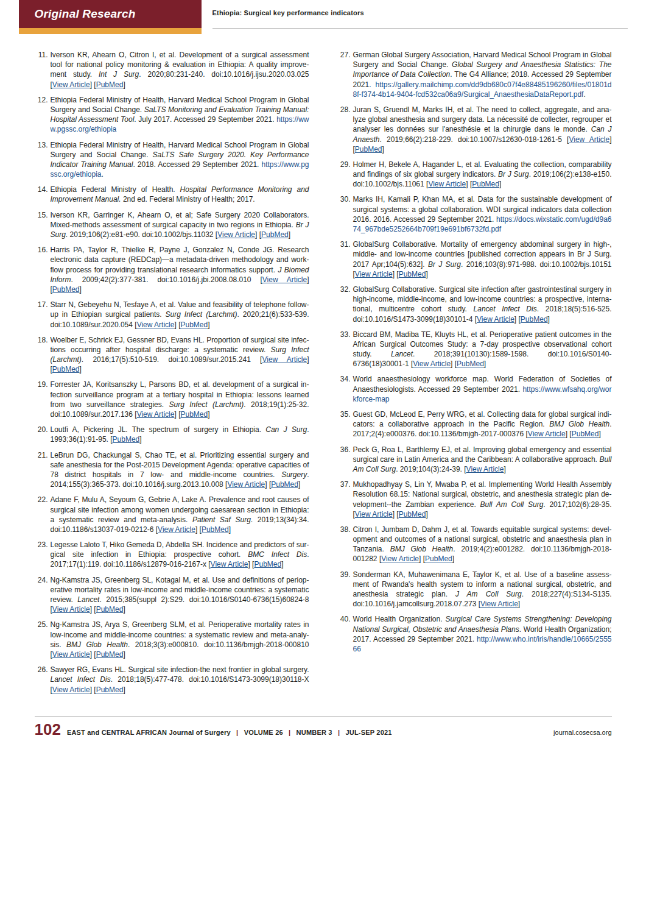Original Research
Ethiopia: Surgical key performance indicators
11 Iverson KR, Ahearn O, Citron I, et al. Development of a surgical assessment tool for national policy monitoring & evaluation in Ethiopia: A quality improvement study. Int J Surg. 2020;80:231-240. doi:10.1016/j.ijsu.2020.03.025 [View Article] [PubMed]
12 Ethiopia Federal Ministry of Health, Harvard Medical School Program in Global Surgery and Social Change. SaLTS Monitoring and Evaluation Training Manual: Hospital Assessment Tool. July 2017. Accessed 29 September 2021. https://www.pgssc.org/ethiopia
13 Ethiopia Federal Ministry of Health, Harvard Medical School Program in Global Surgery and Social Change. SaLTS Safe Surgery 2020. Key Performance Indicator Training Manual. 2018. Accessed 29 September 2021. https://www.pgssc.org/ethiopia.
14 Ethiopia Federal Ministry of Health. Hospital Performance Monitoring and Improvement Manual. 2nd ed. Federal Ministry of Health; 2017.
15 Iverson KR, Garringer K, Ahearn O, et al; Safe Surgery 2020 Collaborators. Mixed-methods assessment of surgical capacity in two regions in Ethiopia. Br J Surg. 2019;106(2):e81-e90. doi:10.1002/bjs.11032 [View Article] [PubMed]
16 Harris PA, Taylor R, Thielke R, Payne J, Gonzalez N, Conde JG. Research electronic data capture (REDCap)—a metadata-driven methodology and workflow process for providing translational research informatics support. J Biomed Inform. 2009;42(2):377-381. doi:10.1016/j.jbi.2008.08.010 [View Article] [PubMed]
17 Starr N, Gebeyehu N, Tesfaye A, et al. Value and feasibility of telephone follow-up in Ethiopian surgical patients. Surg Infect (Larchmt). 2020;21(6):533-539. doi:10.1089/sur.2020.054 [View Article] [PubMed]
18 Woelber E, Schrick EJ, Gessner BD, Evans HL. Proportion of surgical site infections occurring after hospital discharge: a systematic review. Surg Infect (Larchmt). 2016;17(5):510-519. doi:10.1089/sur.2015.241 [View Article] [PubMed]
19 Forrester JA, Koritsanszky L, Parsons BD, et al. development of a surgical infection surveillance program at a tertiary hospital in Ethiopia: lessons learned from two surveillance strategies. Surg Infect (Larchmt). 2018;19(1):25-32. doi:10.1089/sur.2017.136 [View Article] [PubMed]
20 Loutfi A, Pickering JL. The spectrum of surgery in Ethiopia. Can J Surg. 1993;36(1):91-95. [PubMed]
21 LeBrun DG, Chackungal S, Chao TE, et al. Prioritizing essential surgery and safe anesthesia for the Post-2015 Development Agenda: operative capacities of 78 district hospitals in 7 low- and middle-income countries. Surgery. 2014;155(3):365-373. doi:10.1016/j.surg.2013.10.008 [View Article] [PubMed]
22 Adane F, Mulu A, Seyoum G, Gebrie A, Lake A. Prevalence and root causes of surgical site infection among women undergoing caesarean section in Ethiopia: a systematic review and meta-analysis. Patient Saf Surg. 2019;13(34):34. doi:10.1186/s13037-019-0212-6 [View Article] [PubMed]
23 Legesse Laloto T, Hiko Gemeda D, Abdella SH. Incidence and predictors of surgical site infection in Ethiopia: prospective cohort. BMC Infect Dis. 2017;17(1):119. doi:10.1186/s12879-016-2167-x [View Article] [PubMed]
24 Ng-Kamstra JS, Greenberg SL, Kotagal M, et al. Use and definitions of perioperative mortality rates in low-income and middle-income countries: a systematic review. Lancet. 2015;385(suppl 2):S29. doi:10.1016/S0140-6736(15)60824-8 [View Article] [PubMed]
25 Ng-Kamstra JS, Arya S, Greenberg SLM, et al. Perioperative mortality rates in low-income and middle-income countries: a systematic review and meta-analysis. BMJ Glob Health. 2018;3(3):e000810. doi:10.1136/bmjgh-2018-000810 [View Article] [PubMed]
26 Sawyer RG, Evans HL. Surgical site infection-the next frontier in global surgery. Lancet Infect Dis. 2018;18(5):477-478. doi:10.1016/S1473-3099(18)30118-X [View Article] [PubMed]
27 German Global Surgery Association, Harvard Medical School Program in Global Surgery and Social Change. Global Surgery and Anaesthesia Statistics: The Importance of Data Collection. The G4 Alliance; 2018. Accessed 29 September 2021. https://gallery.mailchimp.com/dd9db680c07f4e88485196260/files/01801d8f-f374-4b14-9404-fcd532ca06a9/Surgical_AnaesthesiaDataReport.pdf.
28 Juran S, Gruendl M, Marks IH, et al. The need to collect, aggregate, and analyze global anesthesia and surgery data. La nécessité de collecter, regrouper et analyser les données sur l'anesthésie et la chirurgie dans le monde. Can J Anaesth. 2019;66(2):218-229. doi:10.1007/s12630-018-1261-5 [View Article] [PubMed]
29 Holmer H, Bekele A, Hagander L, et al. Evaluating the collection, comparability and findings of six global surgery indicators. Br J Surg. 2019;106(2):e138-e150. doi:10.1002/bjs.11061 [View Article] [PubMed]
30 Marks IH, Kamali P, Khan MA, et al. Data for the sustainable development of surgical systems: a global collaboration. WDI surgical indicators data collection 2016. 2016. Accessed 29 September 2021. https://docs.wixstatic.com/ugd/d9a674_967bde5252664b709f19e691bf6732fd.pdf
31 GlobalSurg Collaborative. Mortality of emergency abdominal surgery in high-, middle- and low-income countries [published correction appears in Br J Surg. 2017 Apr;104(5):632]. Br J Surg. 2016;103(8):971-988. doi:10.1002/bjs.10151 [View Article] [PubMed]
32 GlobalSurg Collaborative. Surgical site infection after gastrointestinal surgery in high-income, middle-income, and low-income countries: a prospective, international, multicentre cohort study. Lancet Infect Dis. 2018;18(5):516-525. doi:10.1016/S1473-3099(18)30101-4 [View Article] [PubMed]
33 Biccard BM, Madiba TE, Kluyts HL, et al. Perioperative patient outcomes in the African Surgical Outcomes Study: a 7-day prospective observational cohort study. Lancet. 2018;391(10130):1589-1598. doi:10.1016/S0140-6736(18)30001-1 [View Article] [PubMed]
34 World anaesthesiology workforce map. World Federation of Societies of Anaesthesiologists. Accessed 29 September 2021. https://www.wfsahq.org/workforce-map
35 Guest GD, McLeod E, Perry WRG, et al. Collecting data for global surgical indicators: a collaborative approach in the Pacific Region. BMJ Glob Health. 2017;2(4):e000376. doi:10.1136/bmjgh-2017-000376 [View Article] [PubMed]
36 Peck G, Roa L, Barthlemy EJ, et al. Improving global emergency and essential surgical care in Latin America and the Caribbean: A collaborative approach. Bull Am Coll Surg. 2019;104(3):24-39. [View Article]
37 Mukhopadhyay S, Lin Y, Mwaba P, et al. Implementing World Health Assembly Resolution 68.15: National surgical, obstetric, and anesthesia strategic plan development--the Zambian experience. Bull Am Coll Surg. 2017;102(6):28-35. [View Article] [PubMed]
38 Citron I, Jumbam D, Dahm J, et al. Towards equitable surgical systems: development and outcomes of a national surgical, obstetric and anaesthesia plan in Tanzania. BMJ Glob Health. 2019;4(2):e001282. doi:10.1136/bmjgh-2018-001282 [View Article] [PubMed]
39 Sonderman KA, Muhawenimana E, Taylor K, et al. Use of a baseline assessment of Rwanda's health system to inform a national surgical, obstetric, and anesthesia strategic plan. J Am Coll Surg. 2018;227(4):S134-S135. doi:10.1016/j.jamcollsurg.2018.07.273 [View Article]
40 World Health Organization. Surgical Care Systems Strengthening: Developing National Surgical, Obstetric and Anaesthesia Plans. World Health Organization; 2017. Accessed 29 September 2021. http://www.who.int/iris/handle/10665/255566
102 EAST and CENTRAL AFRICAN Journal of Surgery | VOLUME 26 | NUMBER 3 | JUL-SEP 2021
journal.cosecsa.org